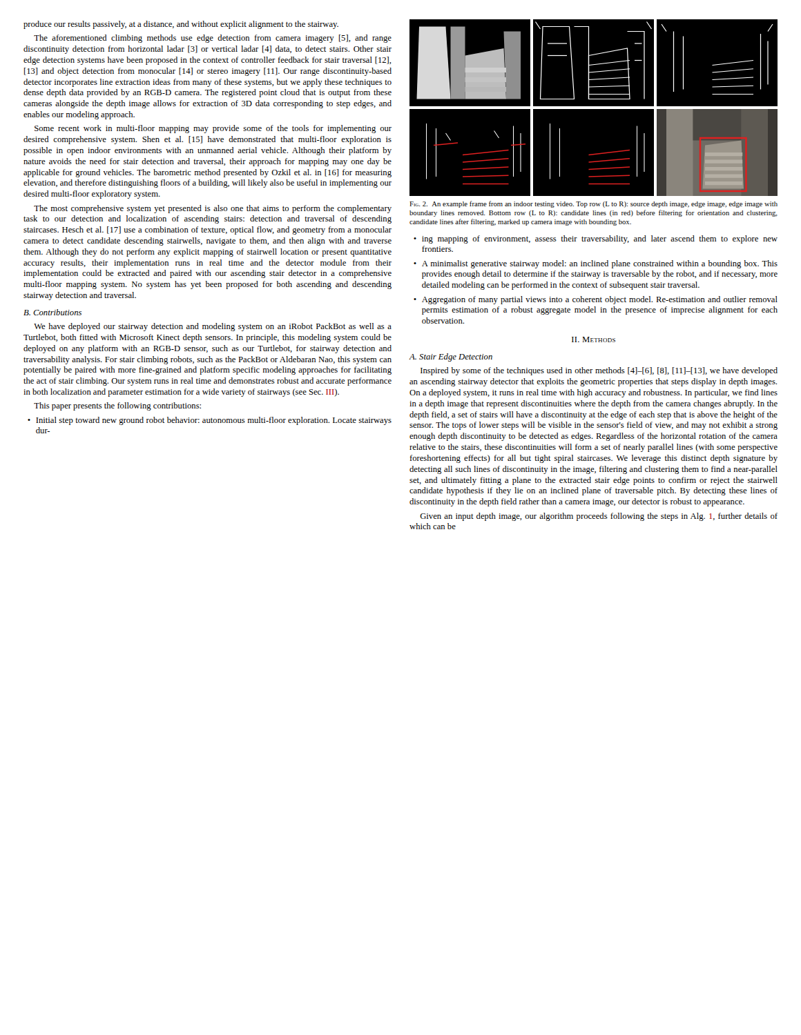produce our results passively, at a distance, and without explicit alignment to the stairway.
The aforementioned climbing methods use edge detection from camera imagery [5], and range discontinuity detection from horizontal ladar [3] or vertical ladar [4] data, to detect stairs. Other stair edge detection systems have been proposed in the context of controller feedback for stair traversal [12], [13] and object detection from monocular [14] or stereo imagery [11]. Our range discontinuity-based detector incorporates line extraction ideas from many of these systems, but we apply these techniques to dense depth data provided by an RGB-D camera. The registered point cloud that is output from these cameras alongside the depth image allows for extraction of 3D data corresponding to step edges, and enables our modeling approach.
Some recent work in multi-floor mapping may provide some of the tools for implementing our desired comprehensive system. Shen et al. [15] have demonstrated that multi-floor exploration is possible in open indoor environments with an unmanned aerial vehicle. Although their platform by nature avoids the need for stair detection and traversal, their approach for mapping may one day be applicable for ground vehicles. The barometric method presented by Ozkil et al. in [16] for measuring elevation, and therefore distinguishing floors of a building, will likely also be useful in implementing our desired multi-floor exploratory system.
The most comprehensive system yet presented is also one that aims to perform the complementary task to our detection and localization of ascending stairs: detection and traversal of descending staircases. Hesch et al. [17] use a combination of texture, optical flow, and geometry from a monocular camera to detect candidate descending stairwells, navigate to them, and then align with and traverse them. Although they do not perform any explicit mapping of stairwell location or present quantitative accuracy results, their implementation runs in real time and the detector module from their implementation could be extracted and paired with our ascending stair detector in a comprehensive multi-floor mapping system. No system has yet been proposed for both ascending and descending stairway detection and traversal.
B. Contributions
We have deployed our stairway detection and modeling system on an iRobot PackBot as well as a Turtlebot, both fitted with Microsoft Kinect depth sensors. In principle, this modeling system could be deployed on any platform with an RGB-D sensor, such as our Turtlebot, for stairway detection and traversability analysis. For stair climbing robots, such as the PackBot or Aldebaran Nao, this system can potentially be paired with more fine-grained and platform specific modeling approaches for facilitating the act of stair climbing. Our system runs in real time and demonstrates robust and accurate performance in both localization and parameter estimation for a wide variety of stairways (see Sec. III).
This paper presents the following contributions:
Initial step toward new ground robot behavior: autonomous multi-floor exploration. Locate stairways dur-
Fig. 2. An example frame from an indoor testing video. Top row (L to R): source depth image, edge image, edge image with boundary lines removed. Bottom row (L to R): candidate lines (in red) before filtering for orientation and clustering, candidate lines after filtering, marked up camera image with bounding box.
ing mapping of environment, assess their traversability, and later ascend them to explore new frontiers.
A minimalist generative stairway model: an inclined plane constrained within a bounding box. This provides enough detail to determine if the stairway is traversable by the robot, and if necessary, more detailed modeling can be performed in the context of subsequent stair traversal.
Aggregation of many partial views into a coherent object model. Re-estimation and outlier removal permits estimation of a robust aggregate model in the presence of imprecise alignment for each observation.
II. Methods
A. Stair Edge Detection
Inspired by some of the techniques used in other methods [4]–[6], [8], [11]–[13], we have developed an ascending stairway detector that exploits the geometric properties that steps display in depth images. On a deployed system, it runs in real time with high accuracy and robustness. In particular, we find lines in a depth image that represent discontinuities where the depth from the camera changes abruptly. In the depth field, a set of stairs will have a discontinuity at the edge of each step that is above the height of the sensor. The tops of lower steps will be visible in the sensor's field of view, and may not exhibit a strong enough depth discontinuity to be detected as edges. Regardless of the horizontal rotation of the camera relative to the stairs, these discontinuities will form a set of nearly parallel lines (with some perspective foreshortening effects) for all but tight spiral staircases. We leverage this distinct depth signature by detecting all such lines of discontinuity in the image, filtering and clustering them to find a near-parallel set, and ultimately fitting a plane to the extracted stair edge points to confirm or reject the stairwell candidate hypothesis if they lie on an inclined plane of traversable pitch. By detecting these lines of discontinuity in the depth field rather than a camera image, our detector is robust to appearance.
Given an input depth image, our algorithm proceeds following the steps in Alg. 1, further details of which can be